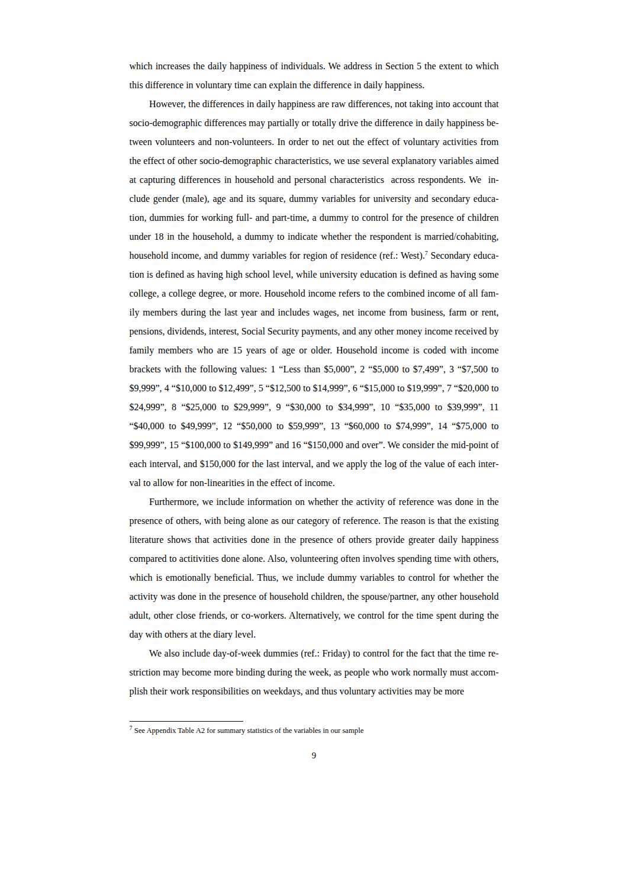which increases the daily happiness of individuals. We address in Section 5 the extent to which this difference in voluntary time can explain the difference in daily happiness.
However, the differences in daily happiness are raw differences, not taking into account that socio-demographic differences may partially or totally drive the difference in daily happiness between volunteers and non-volunteers. In order to net out the effect of voluntary activities from the effect of other socio-demographic characteristics, we use several explanatory variables aimed at capturing differences in household and personal characteristics across respondents. We include gender (male), age and its square, dummy variables for university and secondary education, dummies for working full- and part-time, a dummy to control for the presence of children under 18 in the household, a dummy to indicate whether the respondent is married/cohabiting, household income, and dummy variables for region of residence (ref.: West).7 Secondary education is defined as having high school level, while university education is defined as having some college, a college degree, or more. Household income refers to the combined income of all family members during the last year and includes wages, net income from business, farm or rent, pensions, dividends, interest, Social Security payments, and any other money income received by family members who are 15 years of age or older. Household income is coded with income brackets with the following values: 1 “Less than $5,000”, 2 “$5,000 to $7,499”, 3 “$7,500 to $9,999”, 4 “$10,000 to $12,499”, 5 “$12,500 to $14,999”, 6 “$15,000 to $19,999”, 7 “$20,000 to $24,999”, 8 “$25,000 to $29,999”, 9 “$30,000 to $34,999”, 10 “$35,000 to $39,999”, 11 “$40,000 to $49,999”, 12 “$50,000 to $59,999”, 13 “$60,000 to $74,999”, 14 “$75,000 to $99,999”, 15 “$100,000 to $149,999” and 16 “$150,000 and over”. We consider the mid-point of each interval, and $150,000 for the last interval, and we apply the log of the value of each interval to allow for non-linearities in the effect of income.
Furthermore, we include information on whether the activity of reference was done in the presence of others, with being alone as our category of reference. The reason is that the existing literature shows that activities done in the presence of others provide greater daily happiness compared to actitivities done alone. Also, volunteering often involves spending time with others, which is emotionally beneficial. Thus, we include dummy variables to control for whether the activity was done in the presence of household children, the spouse/partner, any other household adult, other close friends, or co-workers. Alternatively, we control for the time spent during the day with others at the diary level.
We also include day-of-week dummies (ref.: Friday) to control for the fact that the time restriction may become more binding during the week, as people who work normally must accomplish their work responsibilities on weekdays, and thus voluntary activities may be more
7 See Appendix Table A2 for summary statistics of the variables in our sample
9